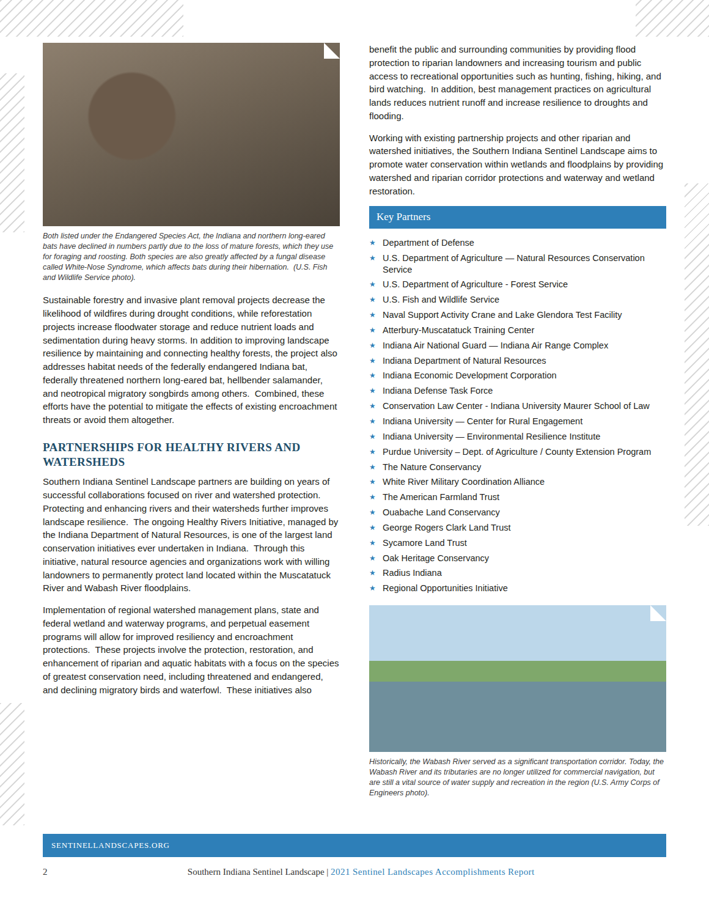Both listed under the Endangered Species Act, the Indiana and northern long-eared bats have declined in numbers partly due to the loss of mature forests, which they use for foraging and roosting. Both species are also greatly affected by a fungal disease called White-Nose Syndrome, which affects bats during their hibernation. (U.S. Fish and Wildlife Service photo).
Sustainable forestry and invasive plant removal projects decrease the likelihood of wildfires during drought conditions, while reforestation projects increase floodwater storage and reduce nutrient loads and sedimentation during heavy storms. In addition to improving landscape resilience by maintaining and connecting healthy forests, the project also addresses habitat needs of the federally endangered Indiana bat, federally threatened northern long-eared bat, hellbender salamander, and neotropical migratory songbirds among others. Combined, these efforts have the potential to mitigate the effects of existing encroachment threats or avoid them altogether.
Partnerships for Healthy Rivers and Watersheds
Southern Indiana Sentinel Landscape partners are building on years of successful collaborations focused on river and watershed protection. Protecting and enhancing rivers and their watersheds further improves landscape resilience. The ongoing Healthy Rivers Initiative, managed by the Indiana Department of Natural Resources, is one of the largest land conservation initiatives ever undertaken in Indiana. Through this initiative, natural resource agencies and organizations work with willing landowners to permanently protect land located within the Muscatatuck River and Wabash River floodplains.
Implementation of regional watershed management plans, state and federal wetland and waterway programs, and perpetual easement programs will allow for improved resiliency and encroachment protections. These projects involve the protection, restoration, and enhancement of riparian and aquatic habitats with a focus on the species of greatest conservation need, including threatened and endangered, and declining migratory birds and waterfowl. These initiatives also
benefit the public and surrounding communities by providing flood protection to riparian landowners and increasing tourism and public access to recreational opportunities such as hunting, fishing, hiking, and bird watching. In addition, best management practices on agricultural lands reduces nutrient runoff and increase resilience to droughts and flooding.
Working with existing partnership projects and other riparian and watershed initiatives, the Southern Indiana Sentinel Landscape aims to promote water conservation within wetlands and floodplains by providing watershed and riparian corridor protections and waterway and wetland restoration.
Key Partners
Department of Defense
U.S. Department of Agriculture — Natural Resources Conservation Service
U.S. Department of Agriculture - Forest Service
U.S. Fish and Wildlife Service
Naval Support Activity Crane and Lake Glendora Test Facility
Atterbury-Muscatatuck Training Center
Indiana Air National Guard — Indiana Air Range Complex
Indiana Department of Natural Resources
Indiana Economic Development Corporation
Indiana Defense Task Force
Conservation Law Center - Indiana University Maurer School of Law
Indiana University — Center for Rural Engagement
Indiana University — Environmental Resilience Institute
Purdue University – Dept. of Agriculture / County Extension Program
The Nature Conservancy
White River Military Coordination Alliance
The American Farmland Trust
Ouabache Land Conservancy
George Rogers Clark Land Trust
Sycamore Land Trust
Oak Heritage Conservancy
Radius Indiana
Regional Opportunities Initiative
Historically, the Wabash River served as a significant transportation corridor. Today, the Wabash River and its tributaries are no longer utilized for commercial navigation, but are still a vital source of water supply and recreation in the region (U.S. Army Corps of Engineers photo).
SENTINELLANDSCAPES.ORG
2
Southern Indiana Sentinel Landscape | 2021 Sentinel Landscapes Accomplishments Report